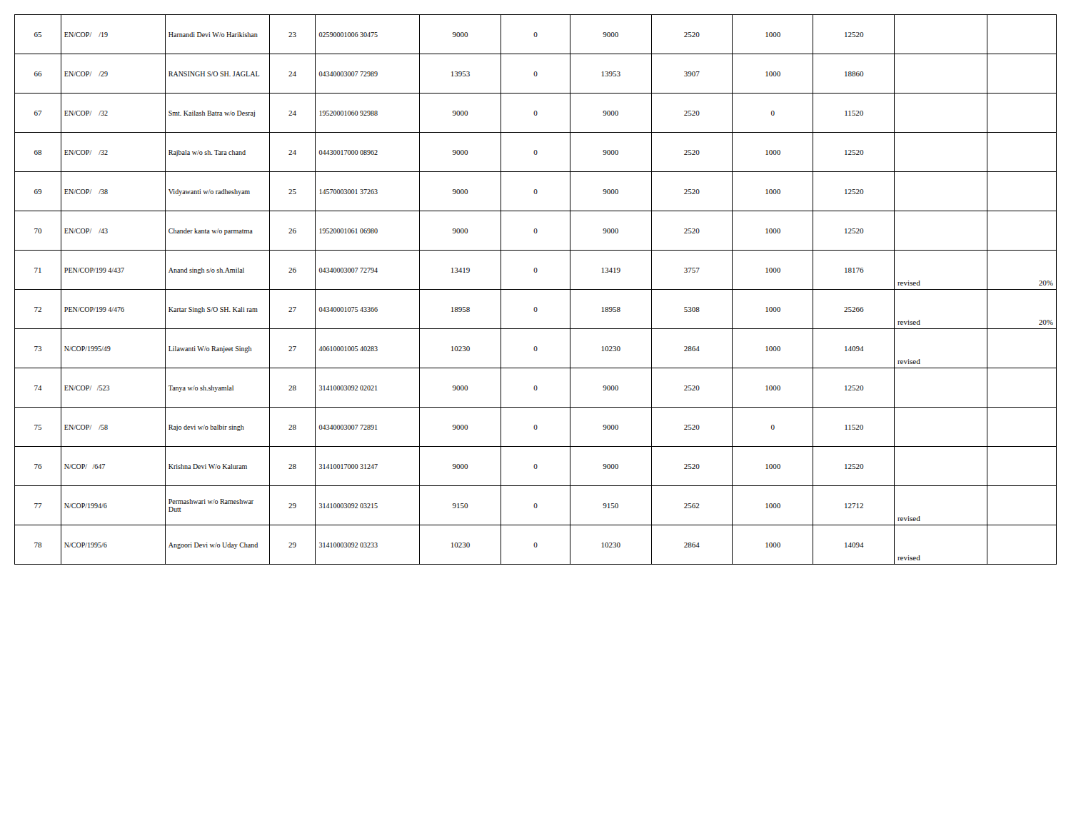| 65 | EN/COP/ /19 | Harnandi Devi W/o Harikishan | 23 | 02590001006 30475 | 9000 | 0 | 9000 | 2520 | 1000 | 12520 | | |
| 66 | EN/COP/ /29 | RANSINGH S/O SH. JAGLAL | 24 | 04340003007 72989 | 13953 | 0 | 13953 | 3907 | 1000 | 18860 | | |
| 67 | EN/COP/ /32 | Smt. Kailash Batra w/o Desraj | 24 | 19520001060 92988 | 9000 | 0 | 9000 | 2520 | 0 | 11520 | | |
| 68 | EN/COP/ /32 | Rajbala w/o sh. Tara chand | 24 | 04430017000 08962 | 9000 | 0 | 9000 | 2520 | 1000 | 12520 | | |
| 69 | EN/COP/ /38 | Vidyawanti w/o radheshyam | 25 | 14570003001 37263 | 9000 | 0 | 9000 | 2520 | 1000 | 12520 | | |
| 70 | EN/COP/ /43 | Chander kanta w/o parmatma | 26 | 19520001061 06980 | 9000 | 0 | 9000 | 2520 | 1000 | 12520 | | |
| 71 | PEN/COP/199 4/437 | Anand singh s/o sh.Amilal | 26 | 04340003007 72794 | 13419 | 0 | 13419 | 3757 | 1000 | 18176 | revised | 20% |
| 72 | PEN/COP/199 4/476 | Kartar Singh S/O SH. Kali ram | 27 | 04340001075 43366 | 18958 | 0 | 18958 | 5308 | 1000 | 25266 | revised | 20% |
| 73 | N/COP/1995/49 | Lilawanti W/o Ranjeet Singh | 27 | 40610001005 40283 | 10230 | 0 | 10230 | 2864 | 1000 | 14094 | revised | |
| 74 | EN/COP/ /523 | Tanya w/o sh.shyamlal | 28 | 31410003092 02021 | 9000 | 0 | 9000 | 2520 | 1000 | 12520 | | |
| 75 | EN/COP/ /58 | Rajo devi w/o balbir singh | 28 | 04340003007 72891 | 9000 | 0 | 9000 | 2520 | 0 | 11520 | | |
| 76 | N/COP/ /647 | Krishna Devi W/o Kaluram | 28 | 31410017000 31247 | 9000 | 0 | 9000 | 2520 | 1000 | 12520 | | |
| 77 | N/COP/1994/6 | Permashwari w/o Rameshwar Dutt | 29 | 31410003092 03215 | 9150 | 0 | 9150 | 2562 | 1000 | 12712 | revised | |
| 78 | N/COP/1995/6 | Angoori Devi w/o Uday Chand | 29 | 31410003092 03233 | 10230 | 0 | 10230 | 2864 | 1000 | 14094 | revised | |